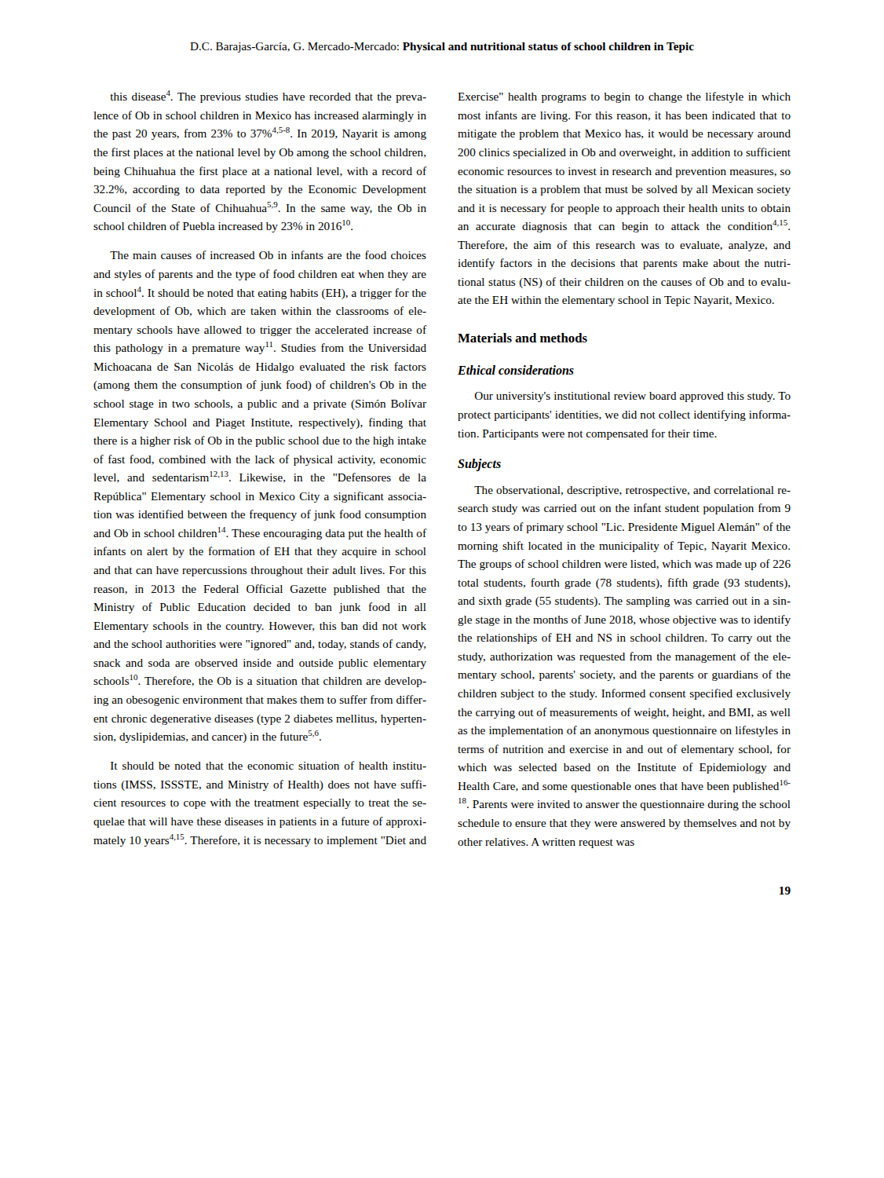D.C. Barajas-García, G. Mercado-Mercado: Physical and nutritional status of school children in Tepic
this disease4. The previous studies have recorded that the prevalence of Ob in school children in Mexico has increased alarmingly in the past 20 years, from 23% to 37%4,5-8. In 2019, Nayarit is among the first places at the national level by Ob among the school children, being Chihuahua the first place at a national level, with a record of 32.2%, according to data reported by the Economic Development Council of the State of Chihuahua5,9. In the same way, the Ob in school children of Puebla increased by 23% in 201610.
The main causes of increased Ob in infants are the food choices and styles of parents and the type of food children eat when they are in school4. It should be noted that eating habits (EH), a trigger for the development of Ob, which are taken within the classrooms of elementary schools have allowed to trigger the accelerated increase of this pathology in a premature way11. Studies from the Universidad Michoacana de San Nicolás de Hidalgo evaluated the risk factors (among them the consumption of junk food) of children's Ob in the school stage in two schools, a public and a private (Simón Bolívar Elementary School and Piaget Institute, respectively), finding that there is a higher risk of Ob in the public school due to the high intake of fast food, combined with the lack of physical activity, economic level, and sedentarism12,13. Likewise, in the "Defensores de la República" Elementary school in Mexico City a significant association was identified between the frequency of junk food consumption and Ob in school children14. These encouraging data put the health of infants on alert by the formation of EH that they acquire in school and that can have repercussions throughout their adult lives. For this reason, in 2013 the Federal Official Gazette published that the Ministry of Public Education decided to ban junk food in all Elementary schools in the country. However, this ban did not work and the school authorities were "ignored" and, today, stands of candy, snack and soda are observed inside and outside public elementary schools10. Therefore, the Ob is a situation that children are developing an obesogenic environment that makes them to suffer from different chronic degenerative diseases (type 2 diabetes mellitus, hypertension, dyslipidemias, and cancer) in the future5,6.
It should be noted that the economic situation of health institutions (IMSS, ISSSTE, and Ministry of Health) does not have sufficient resources to cope with the treatment especially to treat the sequelae that will have these diseases in patients in a future of approximately 10 years4,15. Therefore, it is necessary to implement "Diet and Exercise" health programs to begin to change the lifestyle in which most infants are living. For this reason, it has been indicated that to mitigate the problem that Mexico has, it would be necessary around 200 clinics specialized in Ob and overweight, in addition to sufficient economic resources to invest in research and prevention measures, so the situation is a problem that must be solved by all Mexican society and it is necessary for people to approach their health units to obtain an accurate diagnosis that can begin to attack the condition4,15. Therefore, the aim of this research was to evaluate, analyze, and identify factors in the decisions that parents make about the nutritional status (NS) of their children on the causes of Ob and to evaluate the EH within the elementary school in Tepic Nayarit, Mexico.
Materials and methods
Ethical considerations
Our university's institutional review board approved this study. To protect participants' identities, we did not collect identifying information. Participants were not compensated for their time.
Subjects
The observational, descriptive, retrospective, and correlational research study was carried out on the infant student population from 9 to 13 years of primary school "Lic. Presidente Miguel Alemán" of the morning shift located in the municipality of Tepic, Nayarit Mexico. The groups of school children were listed, which was made up of 226 total students, fourth grade (78 students), fifth grade (93 students), and sixth grade (55 students). The sampling was carried out in a single stage in the months of June 2018, whose objective was to identify the relationships of EH and NS in school children. To carry out the study, authorization was requested from the management of the elementary school, parents' society, and the parents or guardians of the children subject to the study. Informed consent specified exclusively the carrying out of measurements of weight, height, and BMI, as well as the implementation of an anonymous questionnaire on lifestyles in terms of nutrition and exercise in and out of elementary school, for which was selected based on the Institute of Epidemiology and Health Care, and some questionable ones that have been published16-18. Parents were invited to answer the questionnaire during the school schedule to ensure that they were answered by themselves and not by other relatives. A written request was
19